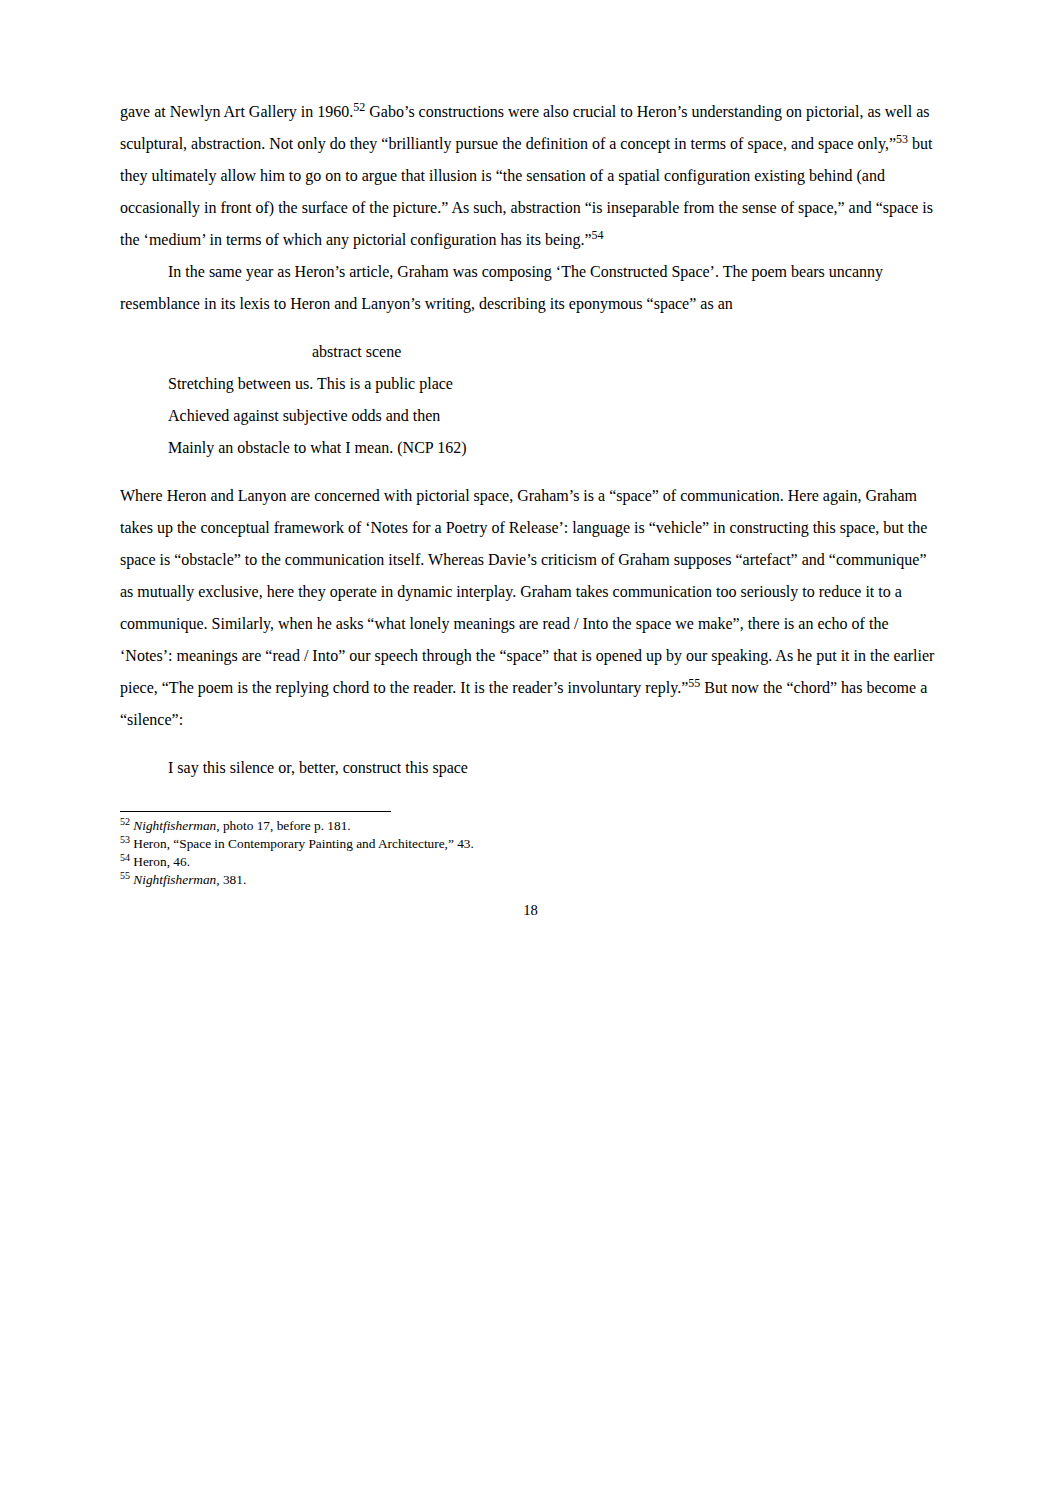gave at Newlyn Art Gallery in 1960.52 Gabo’s constructions were also crucial to Heron’s understanding on pictorial, as well as sculptural, abstraction. Not only do they “brilliantly pursue the definition of a concept in terms of space, and space only,”53 but they ultimately allow him to go on to argue that illusion is “the sensation of a spatial configuration existing behind (and occasionally in front of) the surface of the picture.” As such, abstraction “is inseparable from the sense of space,” and “space is the ‘medium’ in terms of which any pictorial configuration has its being.”54
In the same year as Heron’s article, Graham was composing ‘The Constructed Space’. The poem bears uncanny resemblance in its lexis to Heron and Lanyon’s writing, describing its eponymous “space” as an
abstract scene
Stretching between us. This is a public place
Achieved against subjective odds and then
Mainly an obstacle to what I mean. (NCP 162)
Where Heron and Lanyon are concerned with pictorial space, Graham’s is a “space” of communication. Here again, Graham takes up the conceptual framework of ‘Notes for a Poetry of Release’: language is “vehicle” in constructing this space, but the space is “obstacle” to the communication itself. Whereas Davie’s criticism of Graham supposes “artefact” and “communique” as mutually exclusive, here they operate in dynamic interplay. Graham takes communication too seriously to reduce it to a communique. Similarly, when he asks “what lonely meanings are read / Into the space we make”, there is an echo of the ‘Notes’: meanings are “read / Into” our speech through the “space” that is opened up by our speaking. As he put it in the earlier piece, “The poem is the replying chord to the reader. It is the reader’s involuntary reply.”55 But now the “chord” has become a “silence”:
I say this silence or, better, construct this space
52 Nightfisherman, photo 17, before p. 181.
53 Heron, “Space in Contemporary Painting and Architecture,” 43.
54 Heron, 46.
55 Nightfisherman, 381.
18